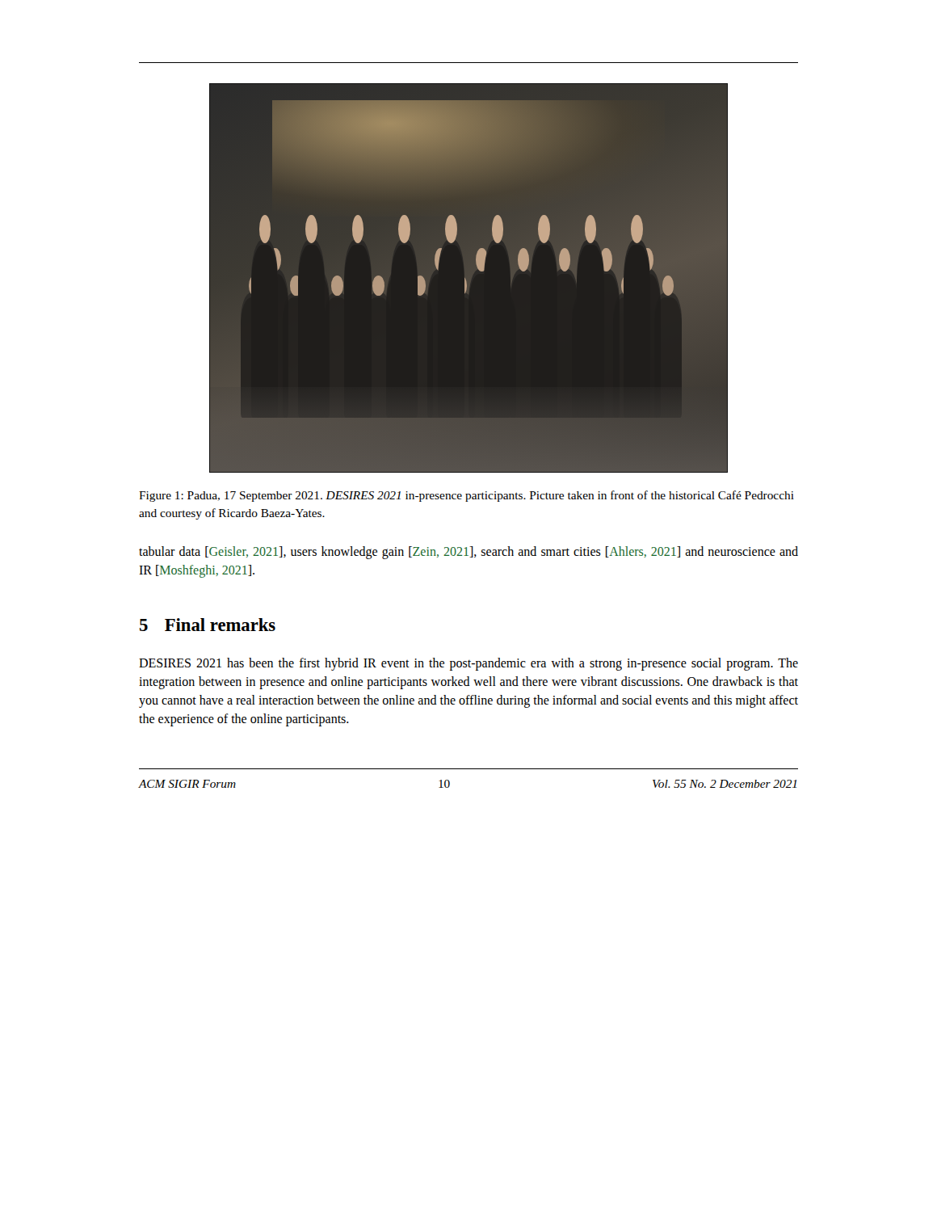Figure 1: Padua, 17 September 2021. DESIRES 2021 in-presence participants. Picture taken in front of the historical Café Pedrocchi and courtesy of Ricardo Baeza-Yates.
tabular data [Geisler, 2021], users knowledge gain [Zein, 2021], search and smart cities [Ahlers, 2021] and neuroscience and IR [Moshfeghi, 2021].
5 Final remarks
DESIRES 2021 has been the first hybrid IR event in the post-pandemic era with a strong in-presence social program. The integration between in presence and online participants worked well and there were vibrant discussions. One drawback is that you cannot have a real interaction between the online and the offline during the informal and social events and this might affect the experience of the online participants.
ACM SIGIR Forum
10
Vol. 55 No. 2 December 2021